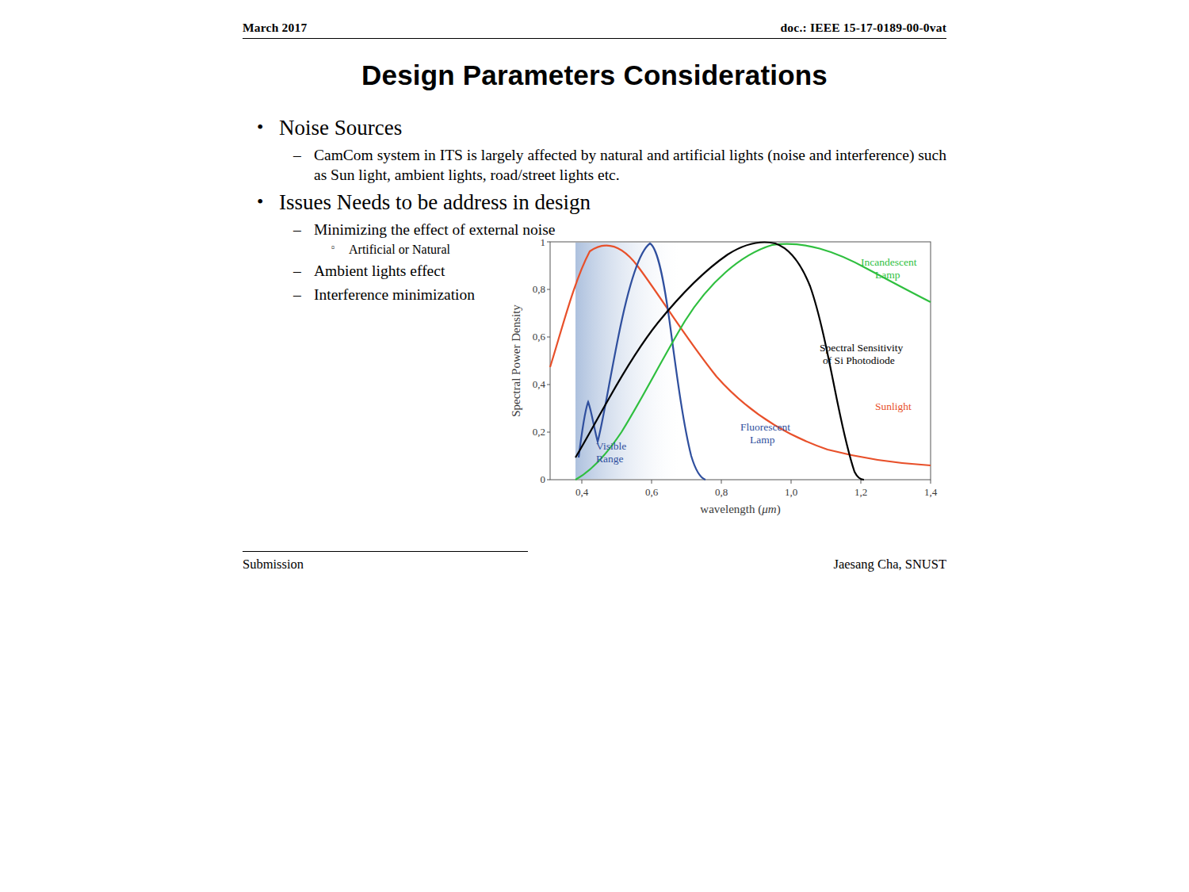March 2017
doc.: IEEE 15-17-0189-00-0vat
Design Parameters Considerations
Noise Sources
CamCom system in ITS is largely affected by natural and artificial lights (noise and interference) such as Sun light, ambient lights, road/street lights etc.
Issues Needs to be address in design
Minimizing the effect of external noise
Artificial or Natural
Ambient lights effect
Interference minimization
1 0,8 0,6 0,4 0,2 0 0,4 0,6 0,8 1,0 1,2 1,4 wavelength (μm) Spectral Power Density Incandescent Lamp Spectral Sensitivity of Si Photodiode Sunlight Fluorescent Lamp Visible Range
Submission
Jaesang Cha, SNUST